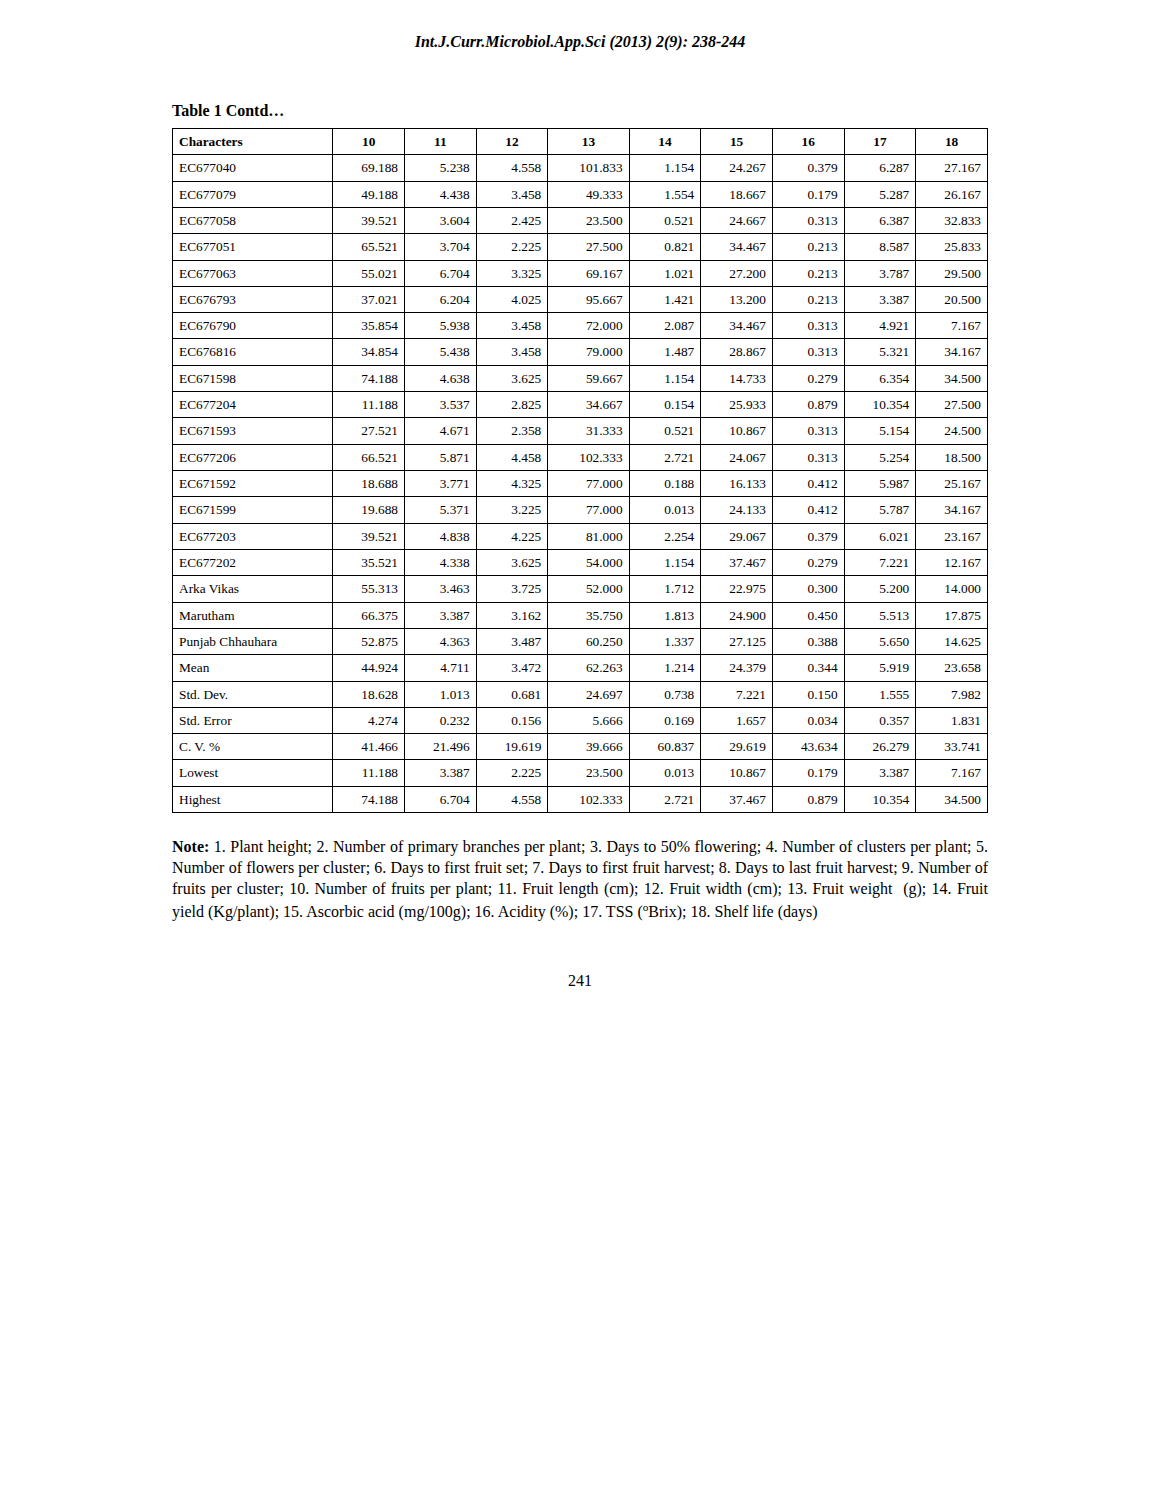Int.J.Curr.Microbiol.App.Sci (2013) 2(9): 238-244
Table 1 Contd…
| Characters | 10 | 11 | 12 | 13 | 14 | 15 | 16 | 17 | 18 |
| --- | --- | --- | --- | --- | --- | --- | --- | --- | --- |
| EC677040 | 69.188 | 5.238 | 4.558 | 101.833 | 1.154 | 24.267 | 0.379 | 6.287 | 27.167 |
| EC677079 | 49.188 | 4.438 | 3.458 | 49.333 | 1.554 | 18.667 | 0.179 | 5.287 | 26.167 |
| EC677058 | 39.521 | 3.604 | 2.425 | 23.500 | 0.521 | 24.667 | 0.313 | 6.387 | 32.833 |
| EC677051 | 65.521 | 3.704 | 2.225 | 27.500 | 0.821 | 34.467 | 0.213 | 8.587 | 25.833 |
| EC677063 | 55.021 | 6.704 | 3.325 | 69.167 | 1.021 | 27.200 | 0.213 | 3.787 | 29.500 |
| EC676793 | 37.021 | 6.204 | 4.025 | 95.667 | 1.421 | 13.200 | 0.213 | 3.387 | 20.500 |
| EC676790 | 35.854 | 5.938 | 3.458 | 72.000 | 2.087 | 34.467 | 0.313 | 4.921 | 7.167 |
| EC676816 | 34.854 | 5.438 | 3.458 | 79.000 | 1.487 | 28.867 | 0.313 | 5.321 | 34.167 |
| EC671598 | 74.188 | 4.638 | 3.625 | 59.667 | 1.154 | 14.733 | 0.279 | 6.354 | 34.500 |
| EC677204 | 11.188 | 3.537 | 2.825 | 34.667 | 0.154 | 25.933 | 0.879 | 10.354 | 27.500 |
| EC671593 | 27.521 | 4.671 | 2.358 | 31.333 | 0.521 | 10.867 | 0.313 | 5.154 | 24.500 |
| EC677206 | 66.521 | 5.871 | 4.458 | 102.333 | 2.721 | 24.067 | 0.313 | 5.254 | 18.500 |
| EC671592 | 18.688 | 3.771 | 4.325 | 77.000 | 0.188 | 16.133 | 0.412 | 5.987 | 25.167 |
| EC671599 | 19.688 | 5.371 | 3.225 | 77.000 | 0.013 | 24.133 | 0.412 | 5.787 | 34.167 |
| EC677203 | 39.521 | 4.838 | 4.225 | 81.000 | 2.254 | 29.067 | 0.379 | 6.021 | 23.167 |
| EC677202 | 35.521 | 4.338 | 3.625 | 54.000 | 1.154 | 37.467 | 0.279 | 7.221 | 12.167 |
| Arka Vikas | 55.313 | 3.463 | 3.725 | 52.000 | 1.712 | 22.975 | 0.300 | 5.200 | 14.000 |
| Marutham | 66.375 | 3.387 | 3.162 | 35.750 | 1.813 | 24.900 | 0.450 | 5.513 | 17.875 |
| Punjab Chhauhara | 52.875 | 4.363 | 3.487 | 60.250 | 1.337 | 27.125 | 0.388 | 5.650 | 14.625 |
| Mean | 44.924 | 4.711 | 3.472 | 62.263 | 1.214 | 24.379 | 0.344 | 5.919 | 23.658 |
| Std. Dev. | 18.628 | 1.013 | 0.681 | 24.697 | 0.738 | 7.221 | 0.150 | 1.555 | 7.982 |
| Std. Error | 4.274 | 0.232 | 0.156 | 5.666 | 0.169 | 1.657 | 0.034 | 0.357 | 1.831 |
| C. V. % | 41.466 | 21.496 | 19.619 | 39.666 | 60.837 | 29.619 | 43.634 | 26.279 | 33.741 |
| Lowest | 11.188 | 3.387 | 2.225 | 23.500 | 0.013 | 10.867 | 0.179 | 3.387 | 7.167 |
| Highest | 74.188 | 6.704 | 4.558 | 102.333 | 2.721 | 37.467 | 0.879 | 10.354 | 34.500 |
Note: 1. Plant height; 2. Number of primary branches per plant; 3. Days to 50% flowering; 4. Number of clusters per plant; 5. Number of flowers per cluster; 6. Days to first fruit set; 7. Days to first fruit harvest; 8. Days to last fruit harvest; 9. Number of fruits per cluster; 10. Number of fruits per plant; 11. Fruit length (cm); 12. Fruit width (cm); 13. Fruit weight (g); 14. Fruit yield (Kg/plant); 15. Ascorbic acid (mg/100g); 16. Acidity (%); 17. TSS (oBrix); 18. Shelf life (days)
241